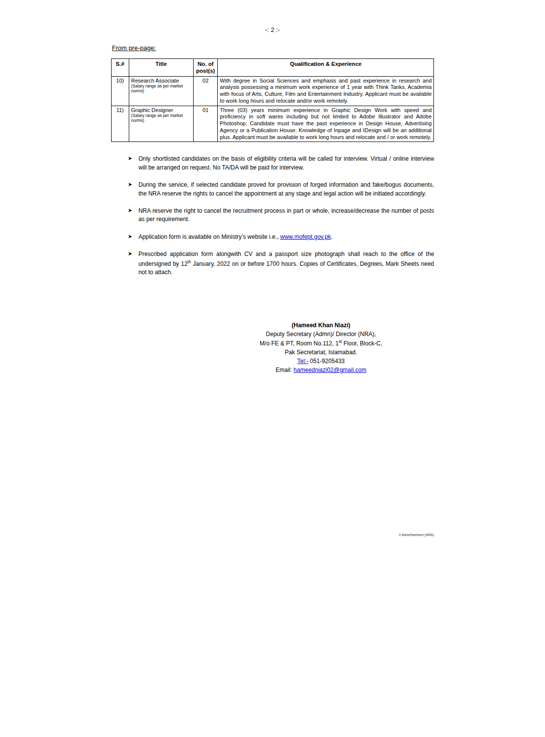-: 2 :-
From pre-page:
| S.# | Title | No. of post(s) | Qualification & Experience |
| --- | --- | --- | --- |
| 10) | Research Associate (Salary range as per market norms) | 02 | With degree in Social Sciences and emphasis and past experience in research and analysis possessing a minimum work experience of 1 year with Think Tanks, Academia with focus of Arts, Culture, Film and Entertainment Industry. Applicant must be available to work long hours and relocate and/or work remotely. |
| 11) | Graphic Designer (Salary range as per market norms) | 01 | Three (03) years minimum experience in Graphic Design Work with speed and proficiency in soft wares including but not limited to Adobe Illustrator and Adobe Photoshop. Candidate must have the past experience in Design House, Advertising Agency or a Publication House. Knowledge of Inpage and IDesign will be an additional plus. Applicant must be available to work long hours and relocate and / or work remotely. |
Only shortlisted candidates on the basis of eligibility criteria will be called for interview. Virtual / online interview will be arranged on request. No TA/DA will be paid for interview.
During the service, if selected candidate proved for provision of forged information and fake/bogus documents, the NRA reserve the rights to cancel the appointment at any stage and legal action will be initiated accordingly.
NRA reserve the right to cancel the recruitment process in part or whole, increase/decrease the number of posts as per requirement.
Application form is available on Ministry’s website i.e., www.mofept.gov.pk.
Prescribed application form alongwith CV and a passport size photograph shall reach to the office of the undersigned by 12th January, 2022 on or before 1700 hours. Copies of Certificates, Degrees, Mark Sheets need not to attach.
(Hameed Khan Niazi)
Deputy Secretary (Admn)/ Director (NRA),
M/o FE & PT, Room No.112, 1st Floor, Block-C,
Pak Secretariat, Islamabad.
Tel:- 051-9205433
Email: hameedniazi02@gmail.com
2 Advertisement (NRA)